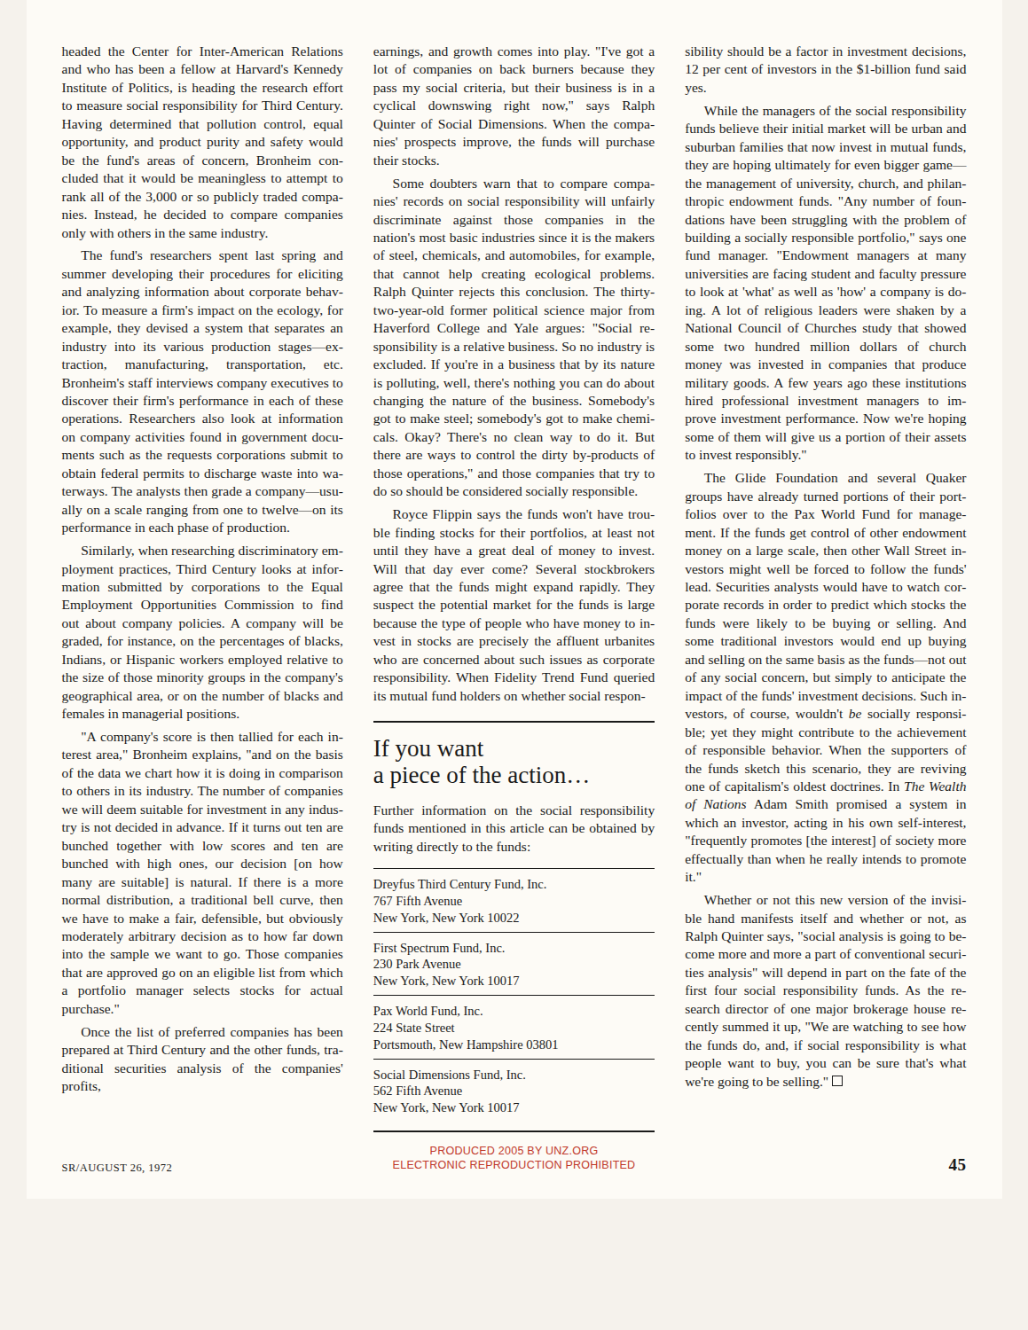headed the Center for Inter-American Relations and who has been a fellow at Harvard's Kennedy Institute of Politics, is heading the research effort to measure social responsibility for Third Century. Having determined that pollution control, equal opportunity, and product purity and safety would be the fund's areas of concern, Bronheim concluded that it would be meaningless to attempt to rank all of the 3,000 or so publicly traded companies. Instead, he decided to compare companies only with others in the same industry.
The fund's researchers spent last spring and summer developing their procedures for eliciting and analyzing information about corporate behavior. To measure a firm's impact on the ecology, for example, they devised a system that separates an industry into its various production stages—extraction, manufacturing, transportation, etc. Bronheim's staff interviews company executives to discover their firm's performance in each of these operations. Researchers also look at information on company activities found in government documents such as the requests corporations submit to obtain federal permits to discharge waste into waterways. The analysts then grade a company—usually on a scale ranging from one to twelve—on its performance in each phase of production.
Similarly, when researching discriminatory employment practices, Third Century looks at information submitted by corporations to the Equal Employment Opportunities Commission to find out about company policies. A company will be graded, for instance, on the percentages of blacks, Indians, or Hispanic workers employed relative to the size of those minority groups in the company's geographical area, or on the number of blacks and females in managerial positions.
"A company's score is then tallied for each interest area," Bronheim explains, "and on the basis of the data we chart how it is doing in comparison to others in its industry. The number of companies we will deem suitable for investment in any industry is not decided in advance. If it turns out ten are bunched together with low scores and ten are bunched with high ones, our decision [on how many are suitable] is natural. If there is a more normal distribution, a traditional bell curve, then we have to make a fair, defensible, but obviously moderately arbitrary decision as to how far down into the sample we want to go. Those companies that are approved go on an eligible list from which a portfolio manager selects stocks for actual purchase."
Once the list of preferred companies has been prepared at Third Century and the other funds, traditional securities analysis of the companies' profits,
earnings, and growth comes into play. "I've got a lot of companies on back burners because they pass my social criteria, but their business is in a cyclical downswing right now," says Ralph Quinter of Social Dimensions. When the companies' prospects improve, the funds will purchase their stocks.
Some doubters warn that to compare companies' records on social responsibility will unfairly discriminate against those companies in the nation's most basic industries since it is the makers of steel, chemicals, and automobiles, for example, that cannot help creating ecological problems. Ralph Quinter rejects this conclusion. The thirty-two-year-old former political science major from Haverford College and Yale argues: "Social responsibility is a relative business. So no industry is excluded. If you're in a business that by its nature is polluting, well, there's nothing you can do about changing the nature of the business. Somebody's got to make steel; somebody's got to make chemicals. Okay? There's no clean way to do it. But there are ways to control the dirty by-products of those operations," and those companies that try to do so should be considered socially responsible.
Royce Flippin says the funds won't have trouble finding stocks for their portfolios, at least not until they have a great deal of money to invest. Will that day ever come? Several stockbrokers agree that the funds might expand rapidly. They suspect the potential market for the funds is large because the type of people who have money to invest in stocks are precisely the affluent urbanites who are concerned about such issues as corporate responsibility. When Fidelity Trend Fund queried its mutual fund holders on whether social respon-
If you want
a piece of the action…
Further information on the social responsibility funds mentioned in this article can be obtained by writing directly to the funds:
Dreyfus Third Century Fund, Inc.
767 Fifth Avenue
New York, New York 10022
First Spectrum Fund, Inc.
230 Park Avenue
New York, New York 10017
Pax World Fund, Inc.
224 State Street
Portsmouth, New Hampshire 03801
Social Dimensions Fund, Inc.
562 Fifth Avenue
New York, New York 10017
sibility should be a factor in investment decisions, 12 per cent of investors in the $1-billion fund said yes.
While the managers of the social responsibility funds believe their initial market will be urban and suburban families that now invest in mutual funds, they are hoping ultimately for even bigger game—the management of university, church, and philanthropic endowment funds. "Any number of foundations have been struggling with the problem of building a socially responsible portfolio," says one fund manager. "Endowment managers at many universities are facing student and faculty pressure to look at 'what' as well as 'how' a company is doing. A lot of religious leaders were shaken by a National Council of Churches study that showed some two hundred million dollars of church money was invested in companies that produce military goods. A few years ago these institutions hired professional investment managers to improve investment performance. Now we're hoping some of them will give us a portion of their assets to invest responsibly."
The Glide Foundation and several Quaker groups have already turned portions of their portfolios over to the Pax World Fund for management. If the funds get control of other endowment money on a large scale, then other Wall Street investors might well be forced to follow the funds' lead. Securities analysts would have to watch corporate records in order to predict which stocks the funds were likely to be buying or selling. And some traditional investors would end up buying and selling on the same basis as the funds—not out of any social concern, but simply to anticipate the impact of the funds' investment decisions. Such investors, of course, wouldn't be socially responsible; yet they might contribute to the achievement of responsible behavior. When the supporters of the funds sketch this scenario, they are reviving one of capitalism's oldest doctrines. In The Wealth of Nations Adam Smith promised a system in which an investor, acting in his own self-interest, "frequently promotes [the interest] of society more effectually than when he really intends to promote it."
Whether or not this new version of the invisible hand manifests itself and whether or not, as Ralph Quinter says, "social analysis is going to become more and more a part of conventional securities analysis" will depend in part on the fate of the first four social responsibility funds. As the research director of one major brokerage house recently summed it up, "We are watching to see how the funds do, and, if social responsibility is what people want to buy, you can be sure that's what we're going to be selling."
SR/AUGUST 26, 1972
45
PRODUCED 2005 BY UNZ.ORG
ELECTRONIC REPRODUCTION PROHIBITED